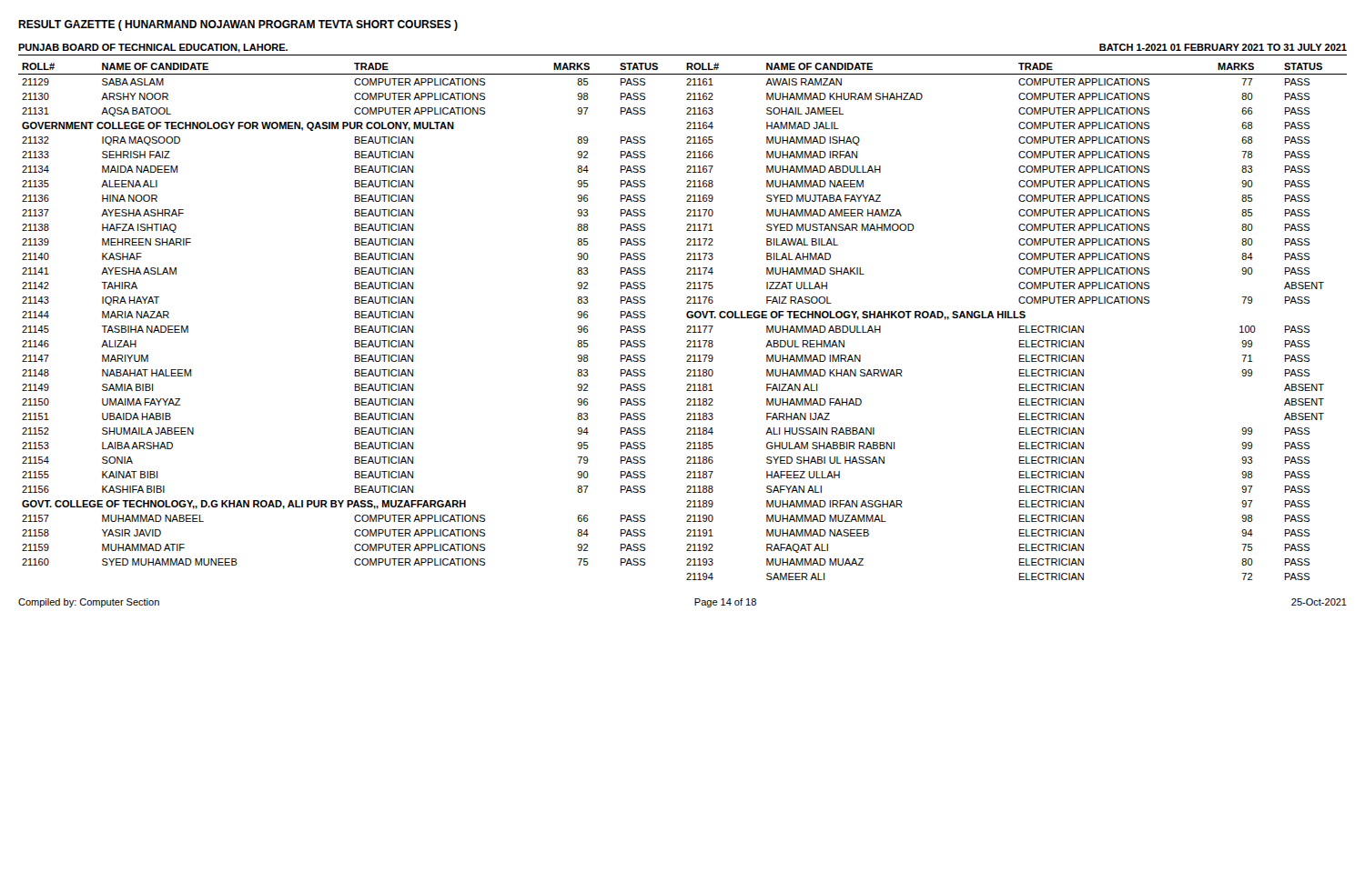RESULT GAZETTE ( HUNARMAND NOJAWAN PROGRAM TEVTA SHORT COURSES )
PUNJAB BOARD OF TECHNICAL EDUCATION, LAHORE. BATCH 1-2021 01 FEBRUARY 2021 TO 31 JULY 2021
| / ROLL# / NAME OF CANDIDATE / TRADE / MARKS / STATUS / / --- / --- / --- / --- / --- / / 21129 / SABA ASLAM / COMPUTER APPLICATIONS / 85 / PASS / / 21130 / ARSHY NOOR / COMPUTER APPLICATIONS / 98 / PASS / / 21131 / AQSA BATOOL / COMPUTER APPLICATIONS / 97 / PASS / / GOVERNMENT COLLEGE OF TECHNOLOGY FOR WOMEN, QASIM PUR COLONY, MULTAN / / 21132 / IQRA MAQSOOD / BEAUTICIAN / 89 / PASS / / 21133 / SEHRISH FAIZ / BEAUTICIAN / 92 / PASS / / 21134 / MAIDA NADEEM / BEAUTICIAN / 84 / PASS / / 21135 / ALEENA ALI / BEAUTICIAN / 95 / PASS / / 21136 / HINA NOOR / BEAUTICIAN / 96 / PASS / / 21137 / AYESHA ASHRAF / BEAUTICIAN / 93 / PASS / / 21138 / HAFZA ISHTIAQ / BEAUTICIAN / 88 / PASS / / 21139 / MEHREEN SHARIF / BEAUTICIAN / 85 / PASS / / 21140 / KASHAF / BEAUTICIAN / 90 / PASS / / 21141 / AYESHA ASLAM / BEAUTICIAN / 83 / PASS / / 21142 / TAHIRA / BEAUTICIAN / 92 / PASS / / 21143 / IQRA HAYAT / BEAUTICIAN / 83 / PASS / / 21144 / MARIA NAZAR / BEAUTICIAN / 96 / PASS / / 21145 / TASBIHA NADEEM / BEAUTICIAN / 96 / PASS / / 21146 / ALIZAH / BEAUTICIAN / 85 / PASS / / 21147 / MARIYUM / BEAUTICIAN / 98 / PASS / / 21148 / NABAHAT HALEEM / BEAUTICIAN / 83 / PASS / / 21149 / SAMIA BIBI / BEAUTICIAN / 92 / PASS / / 21150 / UMAIMA FAYYAZ / BEAUTICIAN / 96 / PASS / / 21151 / UBAIDA HABIB / BEAUTICIAN / 83 / PASS / / 21152 / SHUMAILA JABEEN / BEAUTICIAN / 94 / PASS / / 21153 / LAIBA ARSHAD / BEAUTICIAN / 95 / PASS / / 21154 / SONIA / BEAUTICIAN / 79 / PASS / / 21155 / KAINAT BIBI / BEAUTICIAN / 90 / PASS / / 21156 / KASHIFA BIBI / BEAUTICIAN / 87 / PASS / / GOVT. COLLEGE OF TECHNOLOGY,, D.G KHAN ROAD, ALI PUR BY PASS,, MUZAFFARGARH / / 21157 / MUHAMMAD NABEEL / COMPUTER APPLICATIONS / 66 / PASS / / 21158 / YASIR JAVID / COMPUTER APPLICATIONS / 84 / PASS / / 21159 / MUHAMMAD ATIF / COMPUTER APPLICATIONS / 92 / PASS / / 21160 / SYED MUHAMMAD MUNEEB / COMPUTER APPLICATIONS / 75 / PASS / | / ROLL# / NAME OF CANDIDATE / TRADE / MARKS / STATUS / / --- / --- / --- / --- / --- / / 21161 / AWAIS RAMZAN / COMPUTER APPLICATIONS / 77 / PASS / / 21162 / MUHAMMAD KHURAM SHAHZAD / COMPUTER APPLICATIONS / 80 / PASS / / 21163 / SOHAIL JAMEEL / COMPUTER APPLICATIONS / 66 / PASS / / 21164 / HAMMAD JALIL / COMPUTER APPLICATIONS / 68 / PASS / / 21165 / MUHAMMAD ISHAQ / COMPUTER APPLICATIONS / 68 / PASS / / 21166 / MUHAMMAD IRFAN / COMPUTER APPLICATIONS / 78 / PASS / / 21167 / MUHAMMAD ABDULLAH / COMPUTER APPLICATIONS / 83 / PASS / / 21168 / MUHAMMAD NAEEM / COMPUTER APPLICATIONS / 90 / PASS / / 21169 / SYED MUJTABA FAYYAZ / COMPUTER APPLICATIONS / 85 / PASS / / 21170 / MUHAMMAD AMEER HAMZA / COMPUTER APPLICATIONS / 85 / PASS / / 21171 / SYED MUSTANSAR MAHMOOD / COMPUTER APPLICATIONS / 80 / PASS / / 21172 / BILAWAL BILAL / COMPUTER APPLICATIONS / 80 / PASS / / 21173 / BILAL AHMAD / COMPUTER APPLICATIONS / 84 / PASS / / 21174 / MUHAMMAD SHAKIL / COMPUTER APPLICATIONS / 90 / PASS / / 21175 / IZZAT ULLAH / COMPUTER APPLICATIONS / / ABSENT / / 21176 / FAIZ RASOOL / COMPUTER APPLICATIONS / 79 / PASS / / GOVT. COLLEGE OF TECHNOLOGY, SHAHKOT ROAD,, SANGLA HILLS / / 21177 / MUHAMMAD ABDULLAH / ELECTRICIAN / 100 / PASS / / 21178 / ABDUL REHMAN / ELECTRICIAN / 99 / PASS / / 21179 / MUHAMMAD IMRAN / ELECTRICIAN / 71 / PASS / / 21180 / MUHAMMAD KHAN SARWAR / ELECTRICIAN / 99 / PASS / / 21181 / FAIZAN ALI / ELECTRICIAN / / ABSENT / / 21182 / MUHAMMAD FAHAD / ELECTRICIAN / / ABSENT / / 21183 / FARHAN IJAZ / ELECTRICIAN / / ABSENT / / 21184 / ALI HUSSAIN RABBANI / ELECTRICIAN / 99 / PASS / / 21185 / GHULAM SHABBIR RABBNI / ELECTRICIAN / 99 / PASS / / 21186 / SYED SHABI UL HASSAN / ELECTRICIAN / 93 / PASS / / 21187 / HAFEEZ ULLAH / ELECTRICIAN / 98 / PASS / / 21188 / SAFYAN ALI / ELECTRICIAN / 97 / PASS / / 21189 / MUHAMMAD IRFAN ASGHAR / ELECTRICIAN / 97 / PASS / / 21190 / MUHAMMAD MUZAMMAL / ELECTRICIAN / 98 / PASS / / 21191 / MUHAMMAD NASEEB / ELECTRICIAN / 94 / PASS / / 21192 / RAFAQAT ALI / ELECTRICIAN / 75 / PASS / / 21193 / MUHAMMAD MUAAZ / ELECTRICIAN / 80 / PASS / / 21194 / SAMEER ALI / ELECTRICIAN / 72 / PASS / |
Compiled by: Computer Section Page 14 of 18 25-Oct-2021